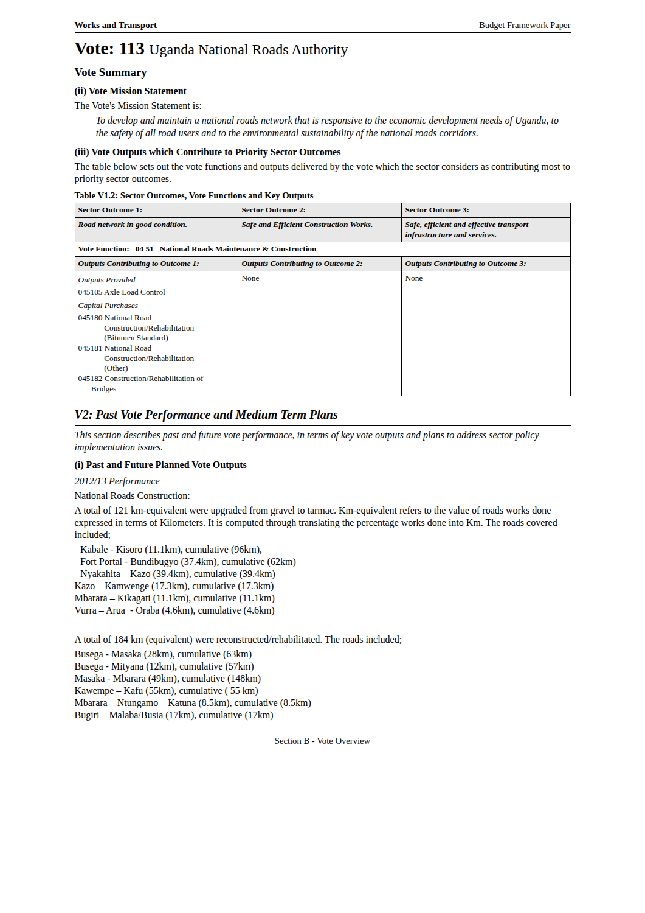Works and Transport
Budget Framework Paper
Vote: 113 Uganda National Roads Authority
Vote Summary
(ii) Vote Mission Statement
The Vote's Mission Statement is:
To develop and maintain a national roads network that is responsive to the economic development needs of Uganda, to the safety of all road users and to the environmental sustainability of the national roads corridors.
(iii) Vote Outputs which Contribute to Priority Sector Outcomes
The table below sets out the vote functions and outputs delivered by the vote which the sector considers as contributing most to priority sector outcomes.
Table V1.2: Sector Outcomes, Vote Functions and Key Outputs
| Sector Outcome 1: | Sector Outcome 2: | Sector Outcome 3: |
| Road network in good condition. | Safe and Efficient Construction Works. | Safe, efficient and effective transport infrastructure and services. |
| Vote Function: 04 51 National Roads Maintenance & Construction |
| Outputs Contributing to Outcome 1: | Outputs Contributing to Outcome 2: | Outputs Contributing to Outcome 3: |
| Outputs Provided 045105 Axle Load Control Capital Purchases 045180 National Road Construction/Rehabilitation (Bitumen Standard) 045181 National Road Construction/Rehabilitation (Other) 045182 Construction/Rehabilitation of Bridges | None | None |
V2: Past Vote Performance and Medium Term Plans
This section describes past and future vote performance, in terms of key vote outputs and plans to address sector policy implementation issues.
(i) Past and Future Planned Vote Outputs
2012/13 Performance
National Roads Construction:
A total of 121 km-equivalent were upgraded from gravel to tarmac. Km-equivalent refers to the value of roads works done expressed in terms of Kilometers. It is computed through translating the percentage works done into Km. The roads covered included;
Kabale - Kisoro (11.1km), cumulative (96km),
Fort Portal - Bundibugyo (37.4km), cumulative (62km)
Nyakahita – Kazo (39.4km), cumulative (39.4km)
Kazo – Kamwenge (17.3km), cumulative (17.3km)
Mbarara – Kikagati (11.1km), cumulative (11.1km)
Vurra – Arua - Oraba (4.6km), cumulative (4.6km)
A total of 184 km (equivalent) were reconstructed/rehabilitated. The roads included;
Busega - Masaka (28km), cumulative (63km)
Busega - Mityana (12km), cumulative (57km)
Masaka - Mbarara (49km), cumulative (148km)
Kawempe – Kafu (55km), cumulative ( 55 km)
Mbarara – Ntungamo – Katuna (8.5km), cumulative (8.5km)
Bugiri – Malaba/Busia (17km), cumulative (17km)
Section B - Vote Overview